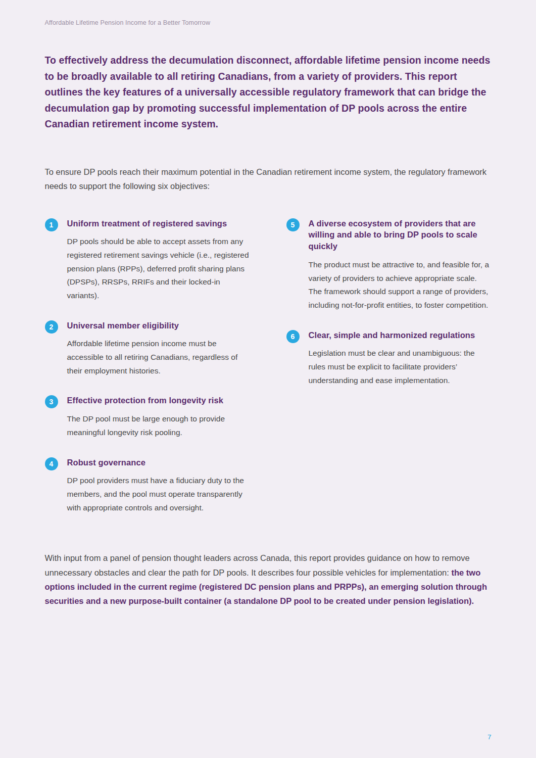Affordable Lifetime Pension Income for a Better Tomorrow
To effectively address the decumulation disconnect, affordable lifetime pension income needs to be broadly available to all retiring Canadians, from a variety of providers. This report outlines the key features of a universally accessible regulatory framework that can bridge the decumulation gap by promoting successful implementation of DP pools across the entire Canadian retirement income system.
To ensure DP pools reach their maximum potential in the Canadian retirement income system, the regulatory framework needs to support the following six objectives:
1
Uniform treatment of registered savings
DP pools should be able to accept assets from any registered retirement savings vehicle (i.e., registered pension plans (RPPs), deferred profit sharing plans (DPSPs), RRSPs, RRIFs and their locked-in variants).
2
Universal member eligibility
Affordable lifetime pension income must be accessible to all retiring Canadians, regardless of their employment histories.
3
Effective protection from longevity risk
The DP pool must be large enough to provide meaningful longevity risk pooling.
4
Robust governance
DP pool providers must have a fiduciary duty to the members, and the pool must operate transparently with appropriate controls and oversight.
5
A diverse ecosystem of providers that are willing and able to bring DP pools to scale quickly
The product must be attractive to, and feasible for, a variety of providers to achieve appropriate scale. The framework should support a range of providers, including not-for-profit entities, to foster competition.
6
Clear, simple and harmonized regulations
Legislation must be clear and unambiguous: the rules must be explicit to facilitate providers’ understanding and ease implementation.
With input from a panel of pension thought leaders across Canada, this report provides guidance on how to remove unnecessary obstacles and clear the path for DP pools. It describes four possible vehicles for implementation: the two options included in the current regime (registered DC pension plans and PRPPs), an emerging solution through securities and a new purpose-built container (a standalone DP pool to be created under pension legislation).
7